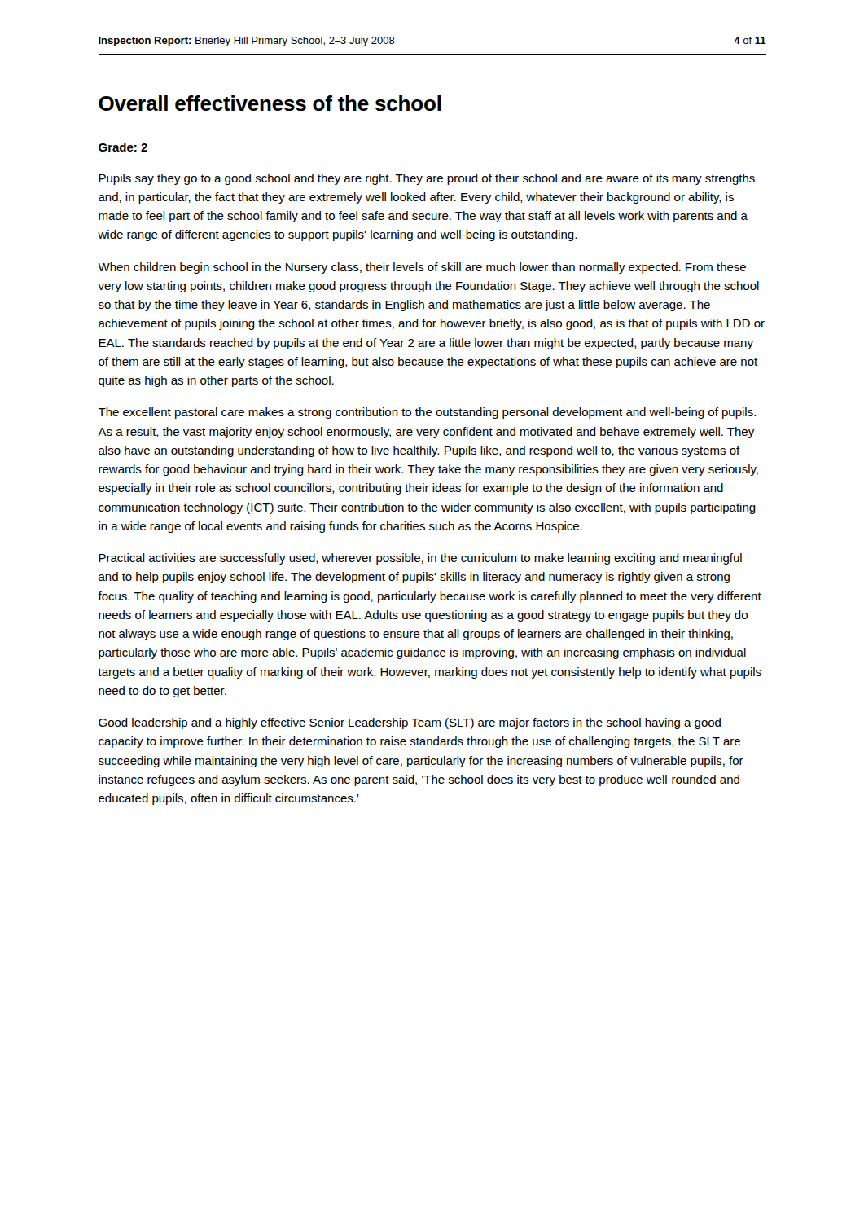Inspection Report: Brierley Hill Primary School, 2–3 July 2008
4 of 11
Overall effectiveness of the school
Grade: 2
Pupils say they go to a good school and they are right. They are proud of their school and are aware of its many strengths and, in particular, the fact that they are extremely well looked after. Every child, whatever their background or ability, is made to feel part of the school family and to feel safe and secure. The way that staff at all levels work with parents and a wide range of different agencies to support pupils' learning and well-being is outstanding.
When children begin school in the Nursery class, their levels of skill are much lower than normally expected. From these very low starting points, children make good progress through the Foundation Stage. They achieve well through the school so that by the time they leave in Year 6, standards in English and mathematics are just a little below average. The achievement of pupils joining the school at other times, and for however briefly, is also good, as is that of pupils with LDD or EAL. The standards reached by pupils at the end of Year 2 are a little lower than might be expected, partly because many of them are still at the early stages of learning, but also because the expectations of what these pupils can achieve are not quite as high as in other parts of the school.
The excellent pastoral care makes a strong contribution to the outstanding personal development and well-being of pupils. As a result, the vast majority enjoy school enormously, are very confident and motivated and behave extremely well. They also have an outstanding understanding of how to live healthily. Pupils like, and respond well to, the various systems of rewards for good behaviour and trying hard in their work. They take the many responsibilities they are given very seriously, especially in their role as school councillors, contributing their ideas for example to the design of the information and communication technology (ICT) suite. Their contribution to the wider community is also excellent, with pupils participating in a wide range of local events and raising funds for charities such as the Acorns Hospice.
Practical activities are successfully used, wherever possible, in the curriculum to make learning exciting and meaningful and to help pupils enjoy school life. The development of pupils' skills in literacy and numeracy is rightly given a strong focus. The quality of teaching and learning is good, particularly because work is carefully planned to meet the very different needs of learners and especially those with EAL. Adults use questioning as a good strategy to engage pupils but they do not always use a wide enough range of questions to ensure that all groups of learners are challenged in their thinking, particularly those who are more able. Pupils' academic guidance is improving, with an increasing emphasis on individual targets and a better quality of marking of their work. However, marking does not yet consistently help to identify what pupils need to do to get better.
Good leadership and a highly effective Senior Leadership Team (SLT) are major factors in the school having a good capacity to improve further. In their determination to raise standards through the use of challenging targets, the SLT are succeeding while maintaining the very high level of care, particularly for the increasing numbers of vulnerable pupils, for instance refugees and asylum seekers. As one parent said, 'The school does its very best to produce well-rounded and educated pupils, often in difficult circumstances.'